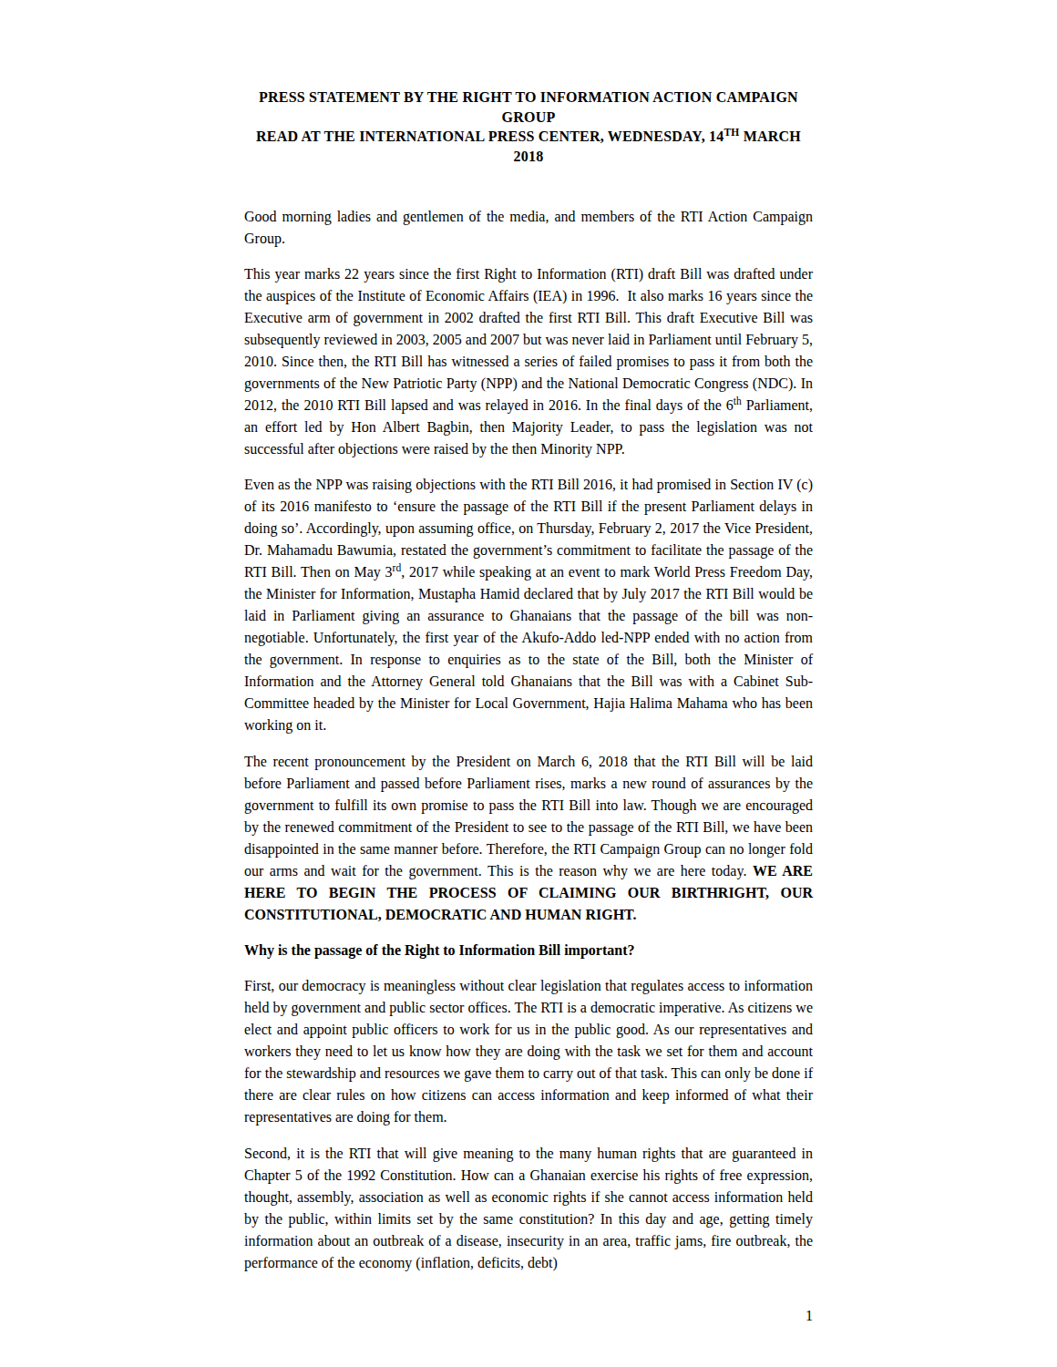PRESS STATEMENT BY THE RIGHT TO INFORMATION ACTION CAMPAIGN GROUP READ AT THE INTERNATIONAL PRESS CENTER, WEDNESDAY, 14TH MARCH 2018
Good morning ladies and gentlemen of the media, and members of the RTI Action Campaign Group.
This year marks 22 years since the first Right to Information (RTI) draft Bill was drafted under the auspices of the Institute of Economic Affairs (IEA) in 1996. It also marks 16 years since the Executive arm of government in 2002 drafted the first RTI Bill. This draft Executive Bill was subsequently reviewed in 2003, 2005 and 2007 but was never laid in Parliament until February 5, 2010. Since then, the RTI Bill has witnessed a series of failed promises to pass it from both the governments of the New Patriotic Party (NPP) and the National Democratic Congress (NDC). In 2012, the 2010 RTI Bill lapsed and was relayed in 2016. In the final days of the 6th Parliament, an effort led by Hon Albert Bagbin, then Majority Leader, to pass the legislation was not successful after objections were raised by the then Minority NPP.
Even as the NPP was raising objections with the RTI Bill 2016, it had promised in Section IV (c) of its 2016 manifesto to ‘ensure the passage of the RTI Bill if the present Parliament delays in doing so’. Accordingly, upon assuming office, on Thursday, February 2, 2017 the Vice President, Dr. Mahamadu Bawumia, restated the government’s commitment to facilitate the passage of the RTI Bill. Then on May 3rd, 2017 while speaking at an event to mark World Press Freedom Day, the Minister for Information, Mustapha Hamid declared that by July 2017 the RTI Bill would be laid in Parliament giving an assurance to Ghanaians that the passage of the bill was non-negotiable. Unfortunately, the first year of the Akufo-Addo led-NPP ended with no action from the government. In response to enquiries as to the state of the Bill, both the Minister of Information and the Attorney General told Ghanaians that the Bill was with a Cabinet Sub-Committee headed by the Minister for Local Government, Hajia Halima Mahama who has been working on it.
The recent pronouncement by the President on March 6, 2018 that the RTI Bill will be laid before Parliament and passed before Parliament rises, marks a new round of assurances by the government to fulfill its own promise to pass the RTI Bill into law. Though we are encouraged by the renewed commitment of the President to see to the passage of the RTI Bill, we have been disappointed in the same manner before. Therefore, the RTI Campaign Group can no longer fold our arms and wait for the government. This is the reason why we are here today. WE ARE HERE TO BEGIN THE PROCESS OF CLAIMING OUR BIRTHRIGHT, OUR CONSTITUTIONAL, DEMOCRATIC AND HUMAN RIGHT.
Why is the passage of the Right to Information Bill important?
First, our democracy is meaningless without clear legislation that regulates access to information held by government and public sector offices. The RTI is a democratic imperative. As citizens we elect and appoint public officers to work for us in the public good. As our representatives and workers they need to let us know how they are doing with the task we set for them and account for the stewardship and resources we gave them to carry out of that task. This can only be done if there are clear rules on how citizens can access information and keep informed of what their representatives are doing for them.
Second, it is the RTI that will give meaning to the many human rights that are guaranteed in Chapter 5 of the 1992 Constitution. How can a Ghanaian exercise his rights of free expression, thought, assembly, association as well as economic rights if she cannot access information held by the public, within limits set by the same constitution? In this day and age, getting timely information about an outbreak of a disease, insecurity in an area, traffic jams, fire outbreak, the performance of the economy (inflation, deficits, debt)
1